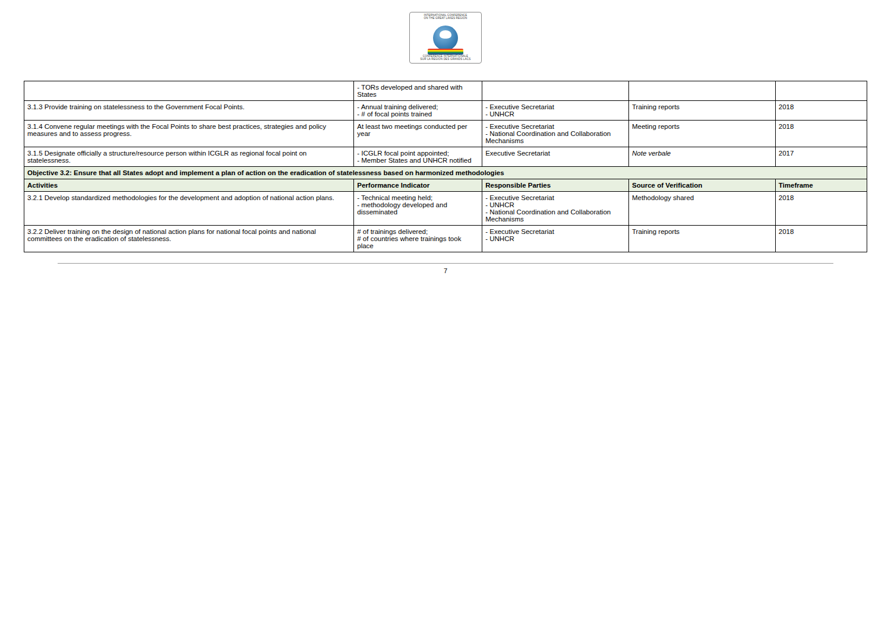INTERNATIONAL CONFERENCE
ON THE GREAT LAKES REGION
CONFERENCE INTERNATIONALE
SUR LA REGION DES GRANDS LACS
| | - TORs developed and shared with States | | | |
| 3.1.3 Provide training on statelessness to the Government Focal Points. | - Annual training delivered; - # of focal points trained | - Executive Secretariat - UNHCR | Training reports | 2018 |
| 3.1.4 Convene regular meetings with the Focal Points to share best practices, strategies and policy measures and to assess progress. | At least two meetings conducted per year | - Executive Secretariat - National Coordination and Collaboration Mechanisms | Meeting reports | 2018 |
| 3.1.5 Designate officially a structure/resource person within ICGLR as regional focal point on statelessness. | - ICGLR focal point appointed; - Member States and UNHCR notified | Executive Secretariat | Note verbale | 2017 |
| Objective 3.2: Ensure that all States adopt and implement a plan of action on the eradication of statelessness based on harmonized methodologies |
| Activities | Performance Indicator | Responsible Parties | Source of Verification | Timeframe |
| 3.2.1 Develop standardized methodologies for the development and adoption of national action plans. | - Technical meeting held; - methodology developed and disseminated | - Executive Secretariat - UNHCR - National Coordination and Collaboration Mechanisms | Methodology shared | 2018 |
| 3.2.2 Deliver training on the design of national action plans for national focal points and national committees on the eradication of statelessness. | # of trainings delivered; # of countries where trainings took place | - Executive Secretariat - UNHCR | Training reports | 2018 |
7